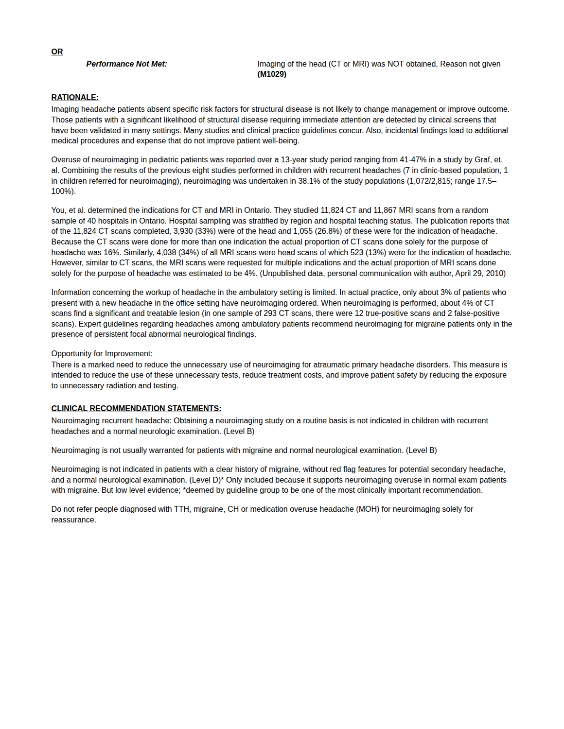OR
Performance Not Met:
Imaging of the head (CT or MRI) was NOT obtained, Reason not given (M1029)
RATIONALE:
Imaging headache patients absent specific risk factors for structural disease is not likely to change management or improve outcome. Those patients with a significant likelihood of structural disease requiring immediate attention are detected by clinical screens that have been validated in many settings. Many studies and clinical practice guidelines concur. Also, incidental findings lead to additional medical procedures and expense that do not improve patient well-being.
Overuse of neuroimaging in pediatric patients was reported over a 13-year study period ranging from 41-47% in a study by Graf, et. al. Combining the results of the previous eight studies performed in children with recurrent headaches (7 in clinic-based population, 1 in children referred for neuroimaging), neuroimaging was undertaken in 38.1% of the study populations (1,072/2,815; range 17.5–100%).
You, et al. determined the indications for CT and MRI in Ontario. They studied 11,824 CT and 11,867 MRI scans from a random sample of 40 hospitals in Ontario. Hospital sampling was stratified by region and hospital teaching status. The publication reports that of the 11,824 CT scans completed, 3,930 (33%) were of the head and 1,055 (26.8%) of these were for the indication of headache. Because the CT scans were done for more than one indication the actual proportion of CT scans done solely for the purpose of headache was 16%. Similarly, 4,038 (34%) of all MRI scans were head scans of which 523 (13%) were for the indication of headache. However, similar to CT scans, the MRI scans were requested for multiple indications and the actual proportion of MRI scans done solely for the purpose of headache was estimated to be 4%. (Unpublished data, personal communication with author, April 29, 2010)
Information concerning the workup of headache in the ambulatory setting is limited. In actual practice, only about 3% of patients who present with a new headache in the office setting have neuroimaging ordered. When neuroimaging is performed, about 4% of CT scans find a significant and treatable lesion (in one sample of 293 CT scans, there were 12 true-positive scans and 2 false-positive scans). Expert guidelines regarding headaches among ambulatory patients recommend neuroimaging for migraine patients only in the presence of persistent focal abnormal neurological findings.
Opportunity for Improvement:
There is a marked need to reduce the unnecessary use of neuroimaging for atraumatic primary headache disorders. This measure is intended to reduce the use of these unnecessary tests, reduce treatment costs, and improve patient safety by reducing the exposure to unnecessary radiation and testing.
CLINICAL RECOMMENDATION STATEMENTS:
Neuroimaging recurrent headache: Obtaining a neuroimaging study on a routine basis is not indicated in children with recurrent headaches and a normal neurologic examination. (Level B)
Neuroimaging is not usually warranted for patients with migraine and normal neurological examination. (Level B)
Neuroimaging is not indicated in patients with a clear history of migraine, without red flag features for potential secondary headache, and a normal neurological examination. (Level D)* Only included because it supports neuroimaging overuse in normal exam patients with migraine. But low level evidence; *deemed by guideline group to be one of the most clinically important recommendation.
Do not refer people diagnosed with TTH, migraine, CH or medication overuse headache (MOH) for neuroimaging solely for reassurance.